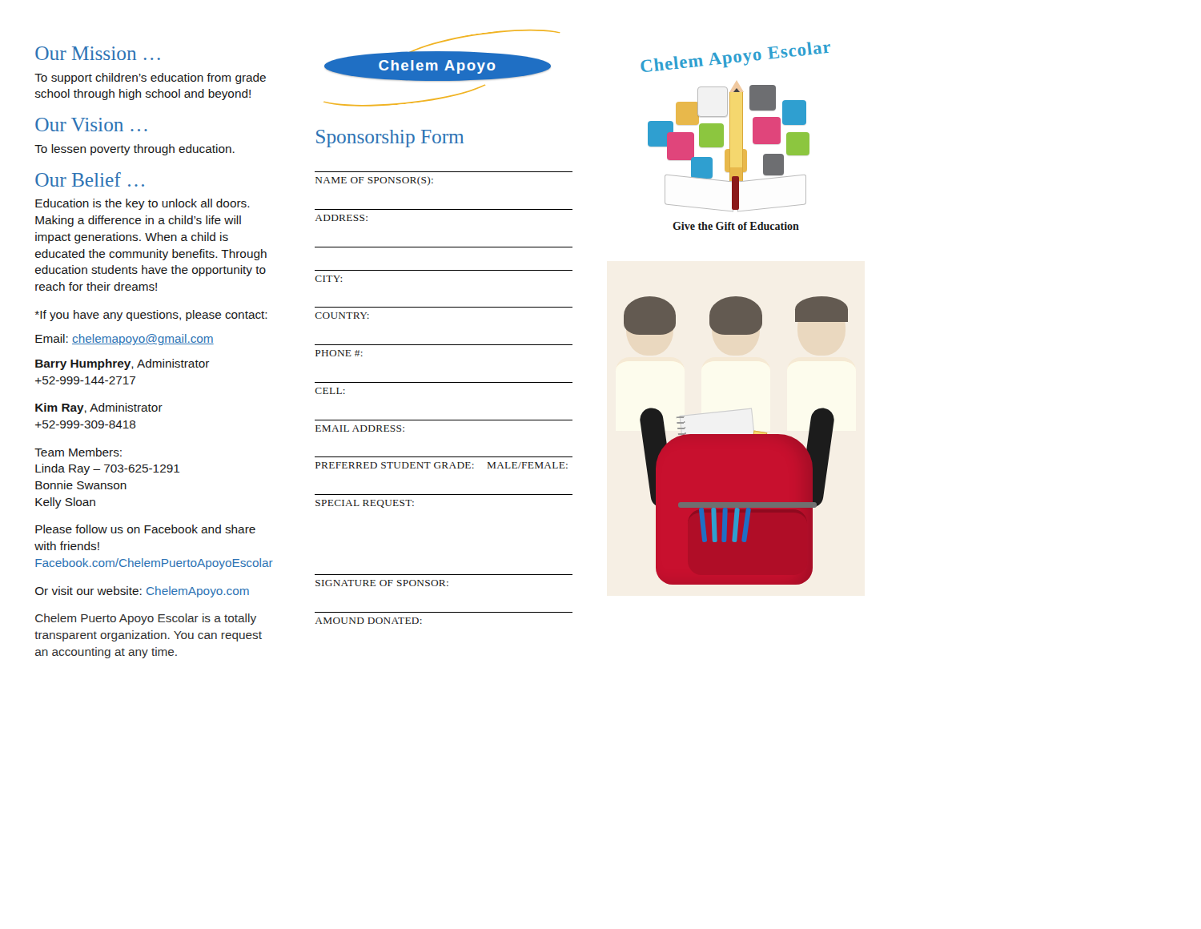Our Mission …
To support children’s education from grade school through high school and beyond!
Our Vision …
To lessen poverty through education.
Our Belief …
Education is the key to unlock all doors. Making a difference in a child’s life will impact generations. When a child is educated the community benefits. Through education students have the opportunity to reach for their dreams!
*If you have any questions, please contact:
Email: chelemapoyo@gmail.com
Barry Humphrey, Administrator
+52-999-144-2717
Kim Ray, Administrator
+52-999-309-8418
Team Members:
Linda Ray – 703-625-1291
Bonnie Swanson
Kelly Sloan
Please follow us on Facebook and share with friends!
Facebook.com/ChelemPuertoApoyoEscolar
Or visit our website: ChelemApoyo.com
Chelem Puerto Apoyo Escolar is a totally transparent organization. You can request an accounting at any time.
Chelem Apoyo
Sponsorship Form
Name of Sponsor(s):
Address:
City:
Country:
Phone #:
Cell:
Email Address:
Preferred Student Grade: Male/Female:
Special Request:
Signature of Sponsor:
Amound Donated:
Chelem Apoyo Escolar
Give the Gift of Education